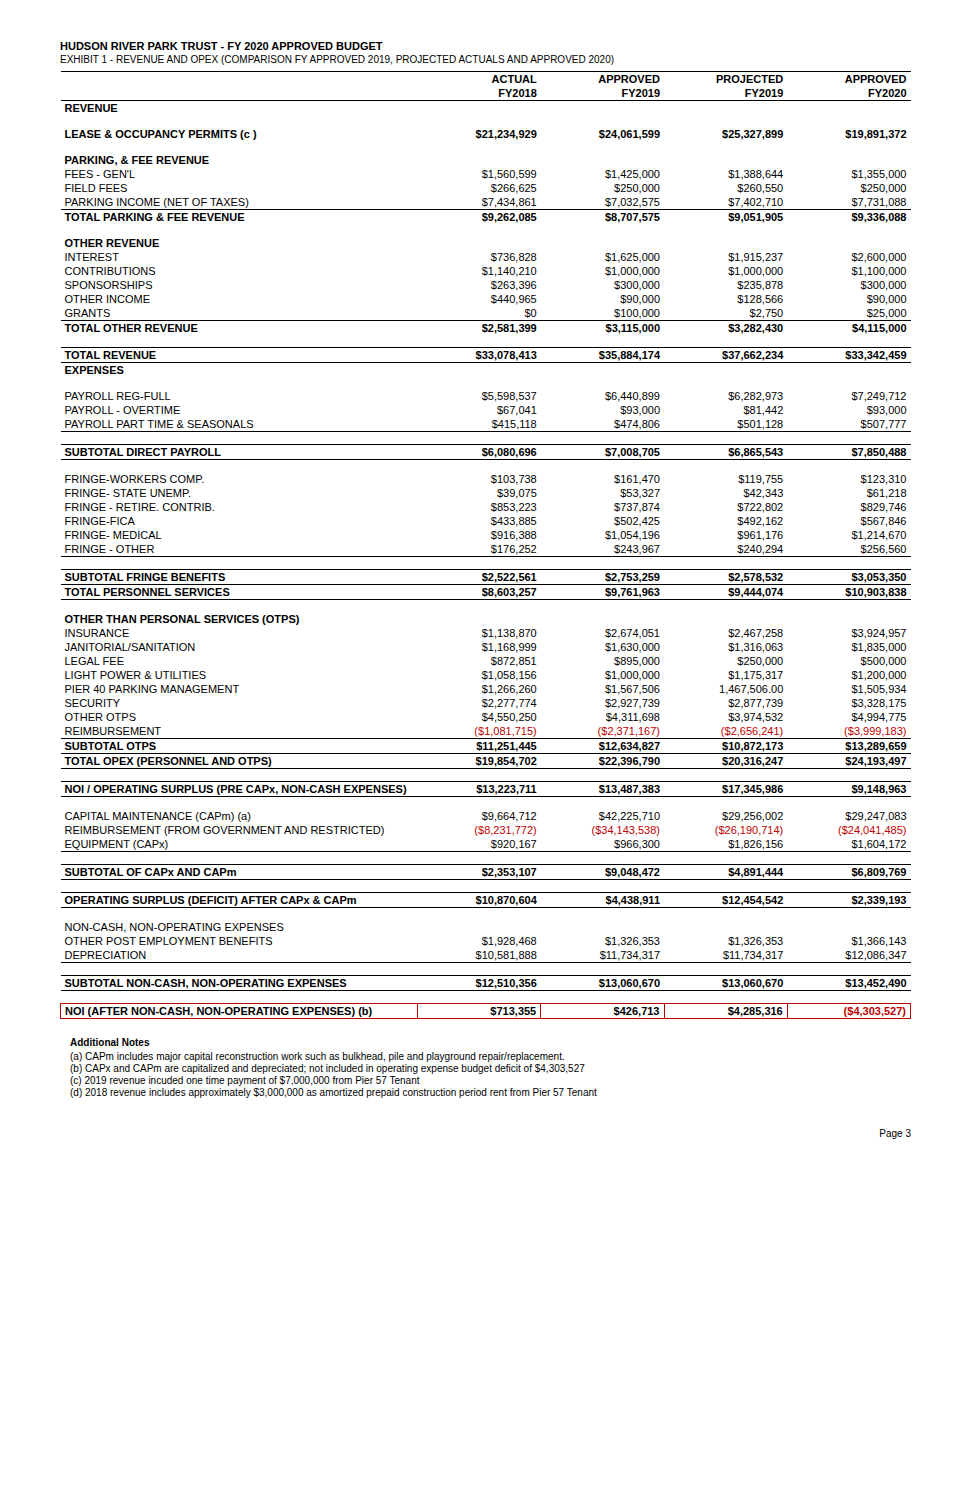HUDSON RIVER PARK TRUST - FY 2020 APPROVED BUDGET
EXHIBIT 1 - REVENUE AND OPEX (COMPARISON FY APPROVED 2019, PROJECTED ACTUALS AND APPROVED 2020)
| | ACTUAL | APPROVED | PROJECTED | APPROVED |
| --- | --- | --- | --- | --- |
| | FY2018 | FY2019 | FY2019 | FY2020 |
| REVENUE | | | | |
| LEASE & OCCUPANCY PERMITS (c ) | $21,234,929 | $24,061,599 | $25,327,899 | $19,891,372 |
| PARKING, & FEE REVENUE | | | | |
| FEES - GEN'L | $1,560,599 | $1,425,000 | $1,388,644 | $1,355,000 |
| FIELD FEES | $266,625 | $250,000 | $260,550 | $250,000 |
| PARKING INCOME (NET OF TAXES) | $7,434,861 | $7,032,575 | $7,402,710 | $7,731,088 |
| TOTAL PARKING & FEE REVENUE | $9,262,085 | $8,707,575 | $9,051,905 | $9,336,088 |
| OTHER REVENUE | | | | |
| INTEREST | $736,828 | $1,625,000 | $1,915,237 | $2,600,000 |
| CONTRIBUTIONS | $1,140,210 | $1,000,000 | $1,000,000 | $1,100,000 |
| SPONSORSHIPS | $263,396 | $300,000 | $235,878 | $300,000 |
| OTHER INCOME | $440,965 | $90,000 | $128,566 | $90,000 |
| GRANTS | $0 | $100,000 | $2,750 | $25,000 |
| TOTAL OTHER REVENUE | $2,581,399 | $3,115,000 | $3,282,430 | $4,115,000 |
| TOTAL REVENUE | $33,078,413 | $35,884,174 | $37,662,234 | $33,342,459 |
| EXPENSES | | | | |
| PAYROLL REG-FULL | $5,598,537 | $6,440,899 | $6,282,973 | $7,249,712 |
| PAYROLL - OVERTIME | $67,041 | $93,000 | $81,442 | $93,000 |
| PAYROLL PART TIME & SEASONALS | $415,118 | $474,806 | $501,128 | $507,777 |
| SUBTOTAL DIRECT PAYROLL | $6,080,696 | $7,008,705 | $6,865,543 | $7,850,488 |
| FRINGE-WORKERS COMP. | $103,738 | $161,470 | $119,755 | $123,310 |
| FRINGE- STATE UNEMP. | $39,075 | $53,327 | $42,343 | $61,218 |
| FRINGE - RETIRE. CONTRIB. | $853,223 | $737,874 | $722,802 | $829,746 |
| FRINGE-FICA | $433,885 | $502,425 | $492,162 | $567,846 |
| FRINGE- MEDICAL | $916,388 | $1,054,196 | $961,176 | $1,214,670 |
| FRINGE - OTHER | $176,252 | $243,967 | $240,294 | $256,560 |
| SUBTOTAL FRINGE BENEFITS | $2,522,561 | $2,753,259 | $2,578,532 | $3,053,350 |
| TOTAL PERSONNEL SERVICES | $8,603,257 | $9,761,963 | $9,444,074 | $10,903,838 |
| OTHER THAN PERSONAL SERVICES (OTPS) | | | | |
| INSURANCE | $1,138,870 | $2,674,051 | $2,467,258 | $3,924,957 |
| JANITORIAL/SANITATION | $1,168,999 | $1,630,000 | $1,316,063 | $1,835,000 |
| LEGAL FEE | $872,851 | $895,000 | $250,000 | $500,000 |
| LIGHT POWER & UTILITIES | $1,058,156 | $1,000,000 | $1,175,317 | $1,200,000 |
| PIER 40 PARKING MANAGEMENT | $1,266,260 | $1,567,506 | 1,467,506.00 | $1,505,934 |
| SECURITY | $2,277,774 | $2,927,739 | $2,877,739 | $3,328,175 |
| OTHER OTPS | $4,550,250 | $4,311,698 | $3,974,532 | $4,994,775 |
| REIMBURSEMENT | ($1,081,715) | ($2,371,167) | ($2,656,241) | ($3,999,183) |
| SUBTOTAL OTPS | $11,251,445 | $12,634,827 | $10,872,173 | $13,289,659 |
| TOTAL OPEX (PERSONNEL AND OTPS) | $19,854,702 | $22,396,790 | $20,316,247 | $24,193,497 |
| NOI / OPERATING SURPLUS (PRE CAPx, NON-CASH EXPENSES) | $13,223,711 | $13,487,383 | $17,345,986 | $9,148,963 |
| CAPITAL MAINTENANCE (CAPm) (a) | $9,664,712 | $42,225,710 | $29,256,002 | $29,247,083 |
| REIMBURSEMENT (FROM GOVERNMENT AND RESTRICTED) | ($8,231,772) | ($34,143,538) | ($26,190,714) | ($24,041,485) |
| EQUIPMENT (CAPx) | $920,167 | $966,300 | $1,826,156 | $1,604,172 |
| SUBTOTAL OF CAPx AND CAPm | $2,353,107 | $9,048,472 | $4,891,444 | $6,809,769 |
| OPERATING SURPLUS (DEFICIT) AFTER CAPx & CAPm | $10,870,604 | $4,438,911 | $12,454,542 | $2,339,193 |
| NON-CASH, NON-OPERATING EXPENSES | | | | |
| OTHER POST EMPLOYMENT BENEFITS | $1,928,468 | $1,326,353 | $1,326,353 | $1,366,143 |
| DEPRECIATION | $10,581,888 | $11,734,317 | $11,734,317 | $12,086,347 |
| SUBTOTAL NON-CASH, NON-OPERATING EXPENSES | $12,510,356 | $13,060,670 | $13,060,670 | $13,452,490 |
| NOI (AFTER NON-CASH, NON-OPERATING EXPENSES) (b) | $713,355 | $426,713 | $4,285,316 | ($4,303,527) |
Additional Notes
(a) CAPm includes major capital reconstruction work such as bulkhead, pile and playground repair/replacement.
(b) CAPx and CAPm are capitalized and depreciated; not included in operating expense budget deficit of $4,303,527
(c) 2019 revenue incuded one time payment of $7,000,000 from Pier 57 Tenant
(d) 2018 revenue includes approximately $3,000,000 as amortized prepaid construction period rent from Pier 57 Tenant
Page 3